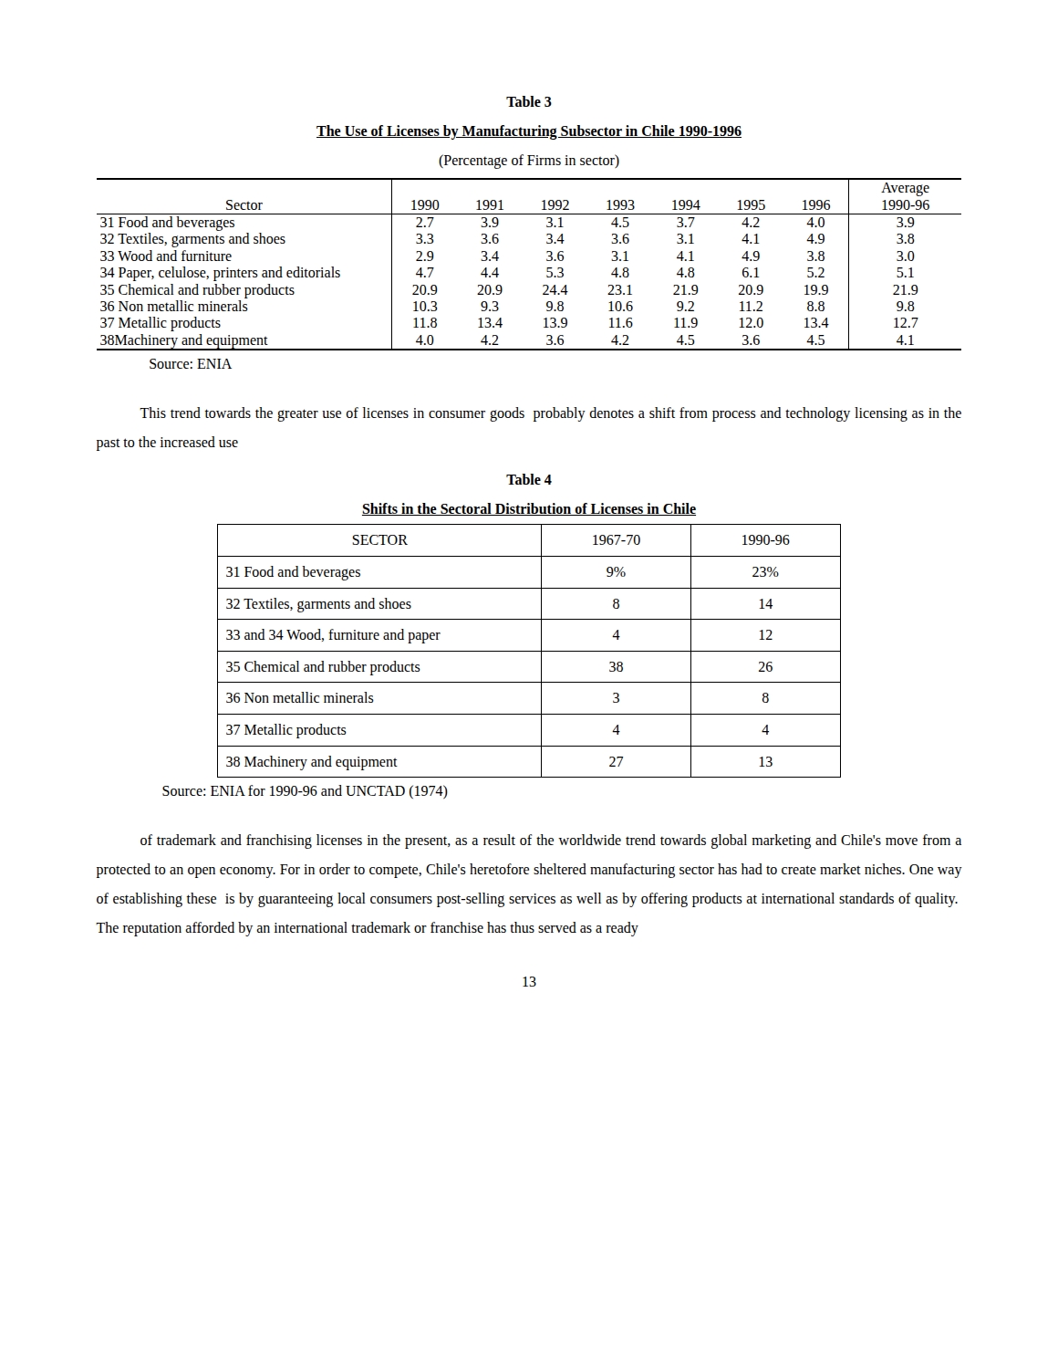Table 3
The Use of Licenses by Manufacturing Subsector in Chile 1990-1996
(Percentage of Firms in sector)
| | | | | | | | | Average |
| --- | --- | --- | --- | --- | --- | --- | --- | --- |
| Sector | 1990 | 1991 | 1992 | 1993 | 1994 | 1995 | 1996 | 1990-96 |
| 31 Food and beverages | 2.7 | 3.9 | 3.1 | 4.5 | 3.7 | 4.2 | 4.0 | 3.9 |
| 32 Textiles, garments and shoes | 3.3 | 3.6 | 3.4 | 3.6 | 3.1 | 4.1 | 4.9 | 3.8 |
| 33 Wood and furniture | 2.9 | 3.4 | 3.6 | 3.1 | 4.1 | 4.9 | 3.8 | 3.0 |
| 34 Paper, celulose, printers and editorials | 4.7 | 4.4 | 5.3 | 4.8 | 4.8 | 6.1 | 5.2 | 5.1 |
| 35 Chemical and rubber products | 20.9 | 20.9 | 24.4 | 23.1 | 21.9 | 20.9 | 19.9 | 21.9 |
| 36 Non metallic minerals | 10.3 | 9.3 | 9.8 | 10.6 | 9.2 | 11.2 | 8.8 | 9.8 |
| 37 Metallic products | 11.8 | 13.4 | 13.9 | 11.6 | 11.9 | 12.0 | 13.4 | 12.7 |
| 38Machinery and equipment | 4.0 | 4.2 | 3.6 | 4.2 | 4.5 | 3.6 | 4.5 | 4.1 |
Source: ENIA
This trend towards the greater use of licenses in consumer goods probably denotes a shift from process and technology licensing as in the past to the increased use
Table 4
Shifts in the Sectoral Distribution of Licenses in Chile
| SECTOR | 1967-70 | 1990-96 |
| --- | --- | --- |
| 31 Food and beverages | 9% | 23% |
| 32 Textiles, garments and shoes | 8 | 14 |
| 33 and 34 Wood, furniture and paper | 4 | 12 |
| 35 Chemical and rubber products | 38 | 26 |
| 36 Non metallic minerals | 3 | 8 |
| 37 Metallic products | 4 | 4 |
| 38 Machinery and equipment | 27 | 13 |
Source: ENIA for 1990-96 and UNCTAD (1974)
of trademark and franchising licenses in the present, as a result of the worldwide trend towards global marketing and Chile's move from a protected to an open economy. For in order to compete, Chile's heretofore sheltered manufacturing sector has had to create market niches. One way of establishing these is by guaranteeing local consumers post-selling services as well as by offering products at international standards of quality. The reputation afforded by an international trademark or franchise has thus served as a ready
13